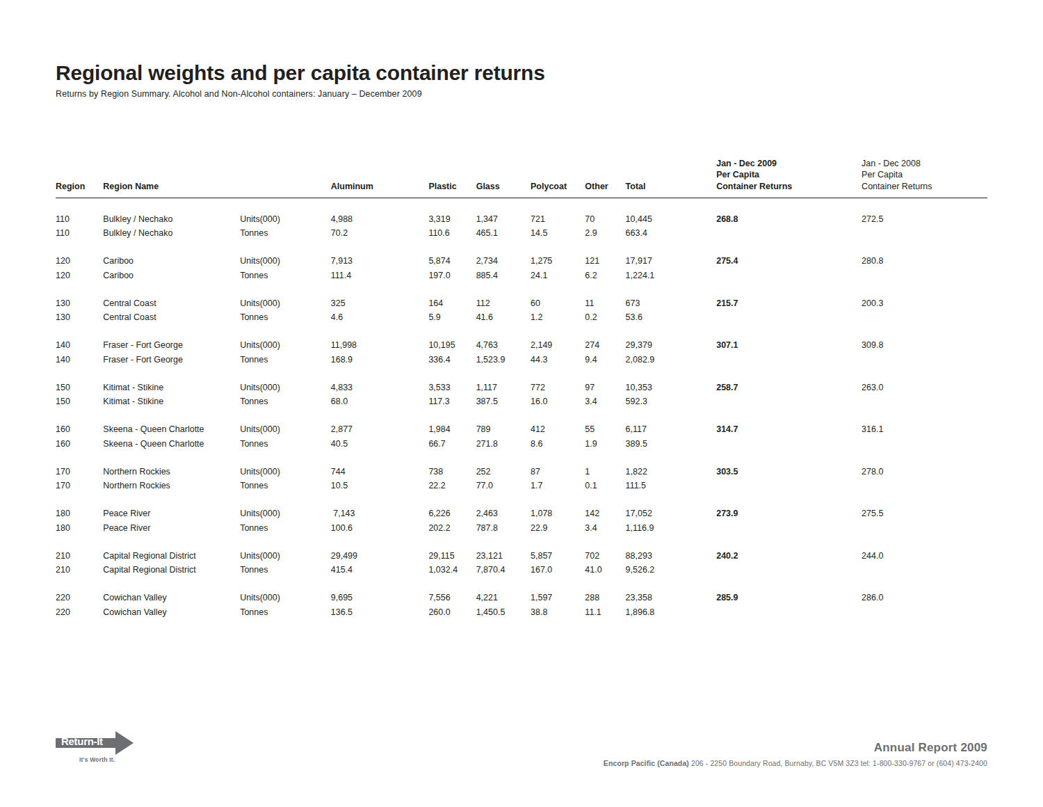Regional weights and per capita container returns
Returns by Region Summary. Alcohol and Non-Alcohol containers: January – December 2009
| | Jan - Dec 2009 Per Capita | Jan - Dec 2008 Per Capita |
| --- | --- | --- |
| Region | Region Name | | Aluminum | Plastic | Glass | Polycoat | Other | Total | Container Returns | Container Returns |
| 110 | Bulkley / Nechako | Units(000) | 4,988 | 3,319 | 1,347 | 721 | 70 | 10,445 | 268.8 | 272.5 |
| 110 | Bulkley / Nechako | Tonnes | 70.2 | 110.6 | 465.1 | 14.5 | 2.9 | 663.4 | | |
| 120 | Cariboo | Units(000) | 7,913 | 5,874 | 2,734 | 1,275 | 121 | 17,917 | 275.4 | 280.8 |
| 120 | Cariboo | Tonnes | 111.4 | 197.0 | 885.4 | 24.1 | 6.2 | 1,224.1 | | |
| 130 | Central Coast | Units(000) | 325 | 164 | 112 | 60 | 11 | 673 | 215.7 | 200.3 |
| 130 | Central Coast | Tonnes | 4.6 | 5.9 | 41.6 | 1.2 | 0.2 | 53.6 | | |
| 140 | Fraser - Fort George | Units(000) | 11,998 | 10,195 | 4,763 | 2,149 | 274 | 29,379 | 307.1 | 309.8 |
| 140 | Fraser - Fort George | Tonnes | 168.9 | 336.4 | 1,523.9 | 44.3 | 9.4 | 2,082.9 | | |
| 150 | Kitimat - Stikine | Units(000) | 4,833 | 3,533 | 1,117 | 772 | 97 | 10,353 | 258.7 | 263.0 |
| 150 | Kitimat - Stikine | Tonnes | 68.0 | 117.3 | 387.5 | 16.0 | 3.4 | 592.3 | | |
| 160 | Skeena - Queen Charlotte | Units(000) | 2,877 | 1,984 | 789 | 412 | 55 | 6,117 | 314.7 | 316.1 |
| 160 | Skeena - Queen Charlotte | Tonnes | 40.5 | 66.7 | 271.8 | 8.6 | 1.9 | 389.5 | | |
| 170 | Northern Rockies | Units(000) | 744 | 738 | 252 | 87 | 1 | 1,822 | 303.5 | 278.0 |
| 170 | Northern Rockies | Tonnes | 10.5 | 22.2 | 77.0 | 1.7 | 0.1 | 111.5 | | |
| 180 | Peace River | Units(000) | 7,143 | 6,226 | 2,463 | 1,078 | 142 | 17,052 | 273.9 | 275.5 |
| 180 | Peace River | Tonnes | 100.6 | 202.2 | 787.8 | 22.9 | 3.4 | 1,116.9 | | |
| 210 | Capital Regional District | Units(000) | 29,499 | 29,115 | 23,121 | 5,857 | 702 | 88,293 | 240.2 | 244.0 |
| 210 | Capital Regional District | Tonnes | 415.4 | 1,032.4 | 7,870.4 | 167.0 | 41.0 | 9,526.2 | | |
| 220 | Cowichan Valley | Units(000) | 9,695 | 7,556 | 4,221 | 1,597 | 288 | 23,358 | 285.9 | 286.0 |
| 220 | Cowichan Valley | Tonnes | 136.5 | 260.0 | 1,450.5 | 38.8 | 11.1 | 1,896.8 | | |
Return-It
It's Worth It.
Annual Report 2009
Encorp Pacific (Canada) 206 - 2250 Boundary Road, Burnaby, BC V5M 3Z3 tel: 1-800-330-9767 or (604) 473-2400